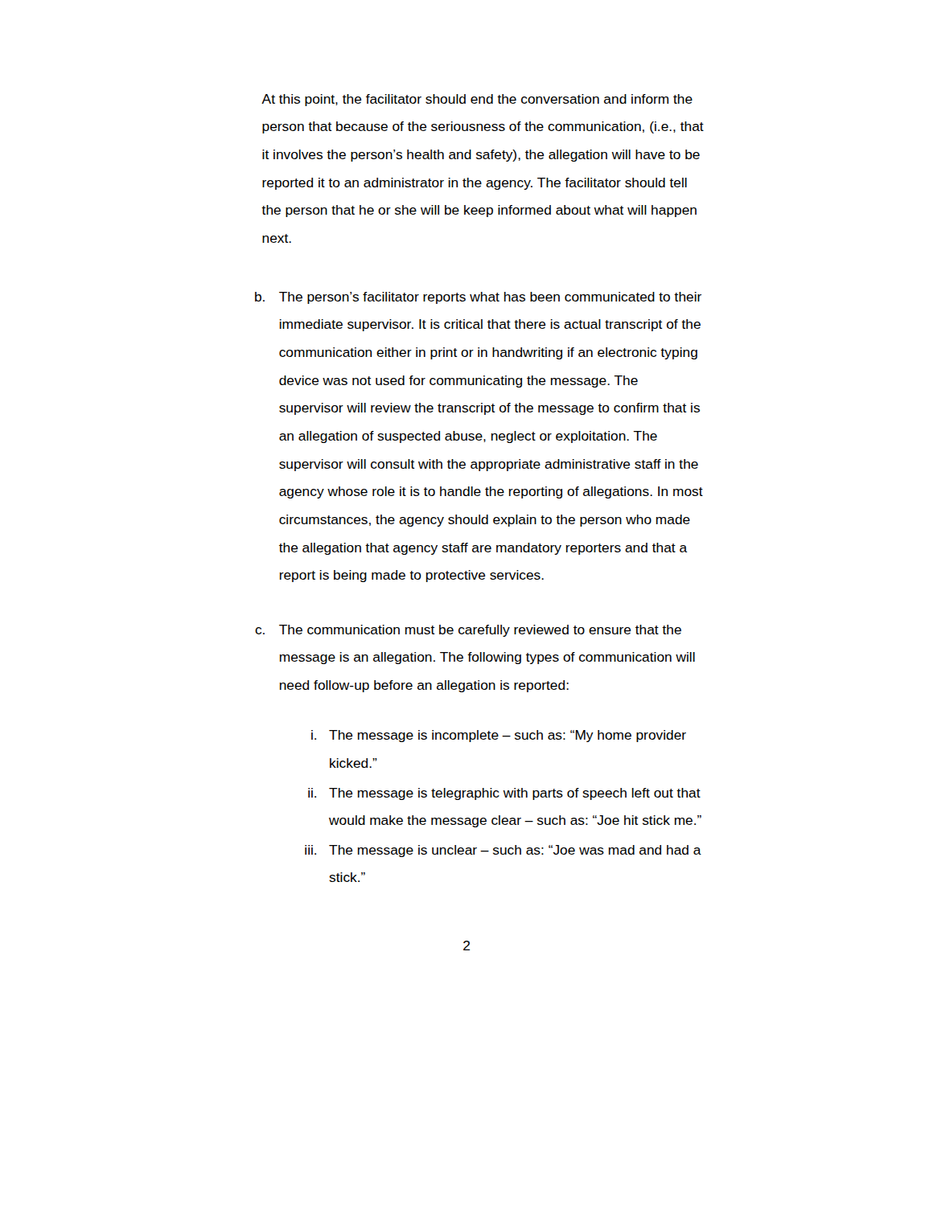At this point, the facilitator should end the conversation and inform the person that because of the seriousness of the communication, (i.e., that it involves the person’s health and safety), the allegation will have to be reported it to an administrator in the agency. The facilitator should tell the person that he or she will be keep informed about what will happen next.
The person’s facilitator reports what has been communicated to their immediate supervisor. It is critical that there is actual transcript of the communication either in print or in handwriting if an electronic typing device was not used for communicating the message. The supervisor will review the transcript of the message to confirm that is an allegation of suspected abuse, neglect or exploitation. The supervisor will consult with the appropriate administrative staff in the agency whose role it is to handle the reporting of allegations. In most circumstances, the agency should explain to the person who made the allegation that agency staff are mandatory reporters and that a report is being made to protective services.
The communication must be carefully reviewed to ensure that the message is an allegation. The following types of communication will need follow-up before an allegation is reported:
The message is incomplete – such as: “My home provider kicked.”
The message is telegraphic with parts of speech left out that would make the message clear – such as: “Joe hit stick me.”
The message is unclear – such as: “Joe was mad and had a stick.”
2